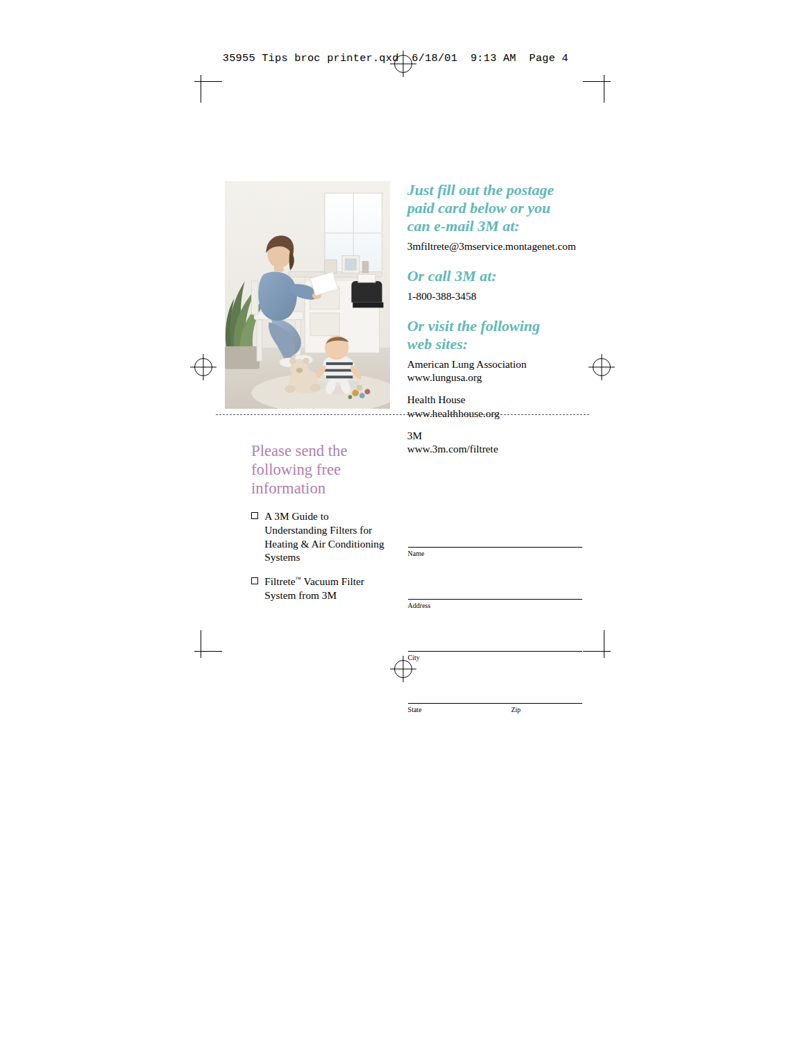35955 Tips broc printer.qxd 6/18/01 9:13 AM Page 4
Just fill out the postage paid card below or you can e-mail 3M at:
3mfiltrete@3mservice.montagenet.com
Or call 3M at:
1-800-388-3458
Or visit the following web sites:
American Lung Association
www.lungusa.org
Health House
www.healthhouse.org
3M
www.3m.com/filtrete
Please send the following free information
A 3M Guide to Understanding Filters for Heating & Air Conditioning Systems
Filtrete™ Vacuum Filter System from 3M
Name
Address
City
State Zip